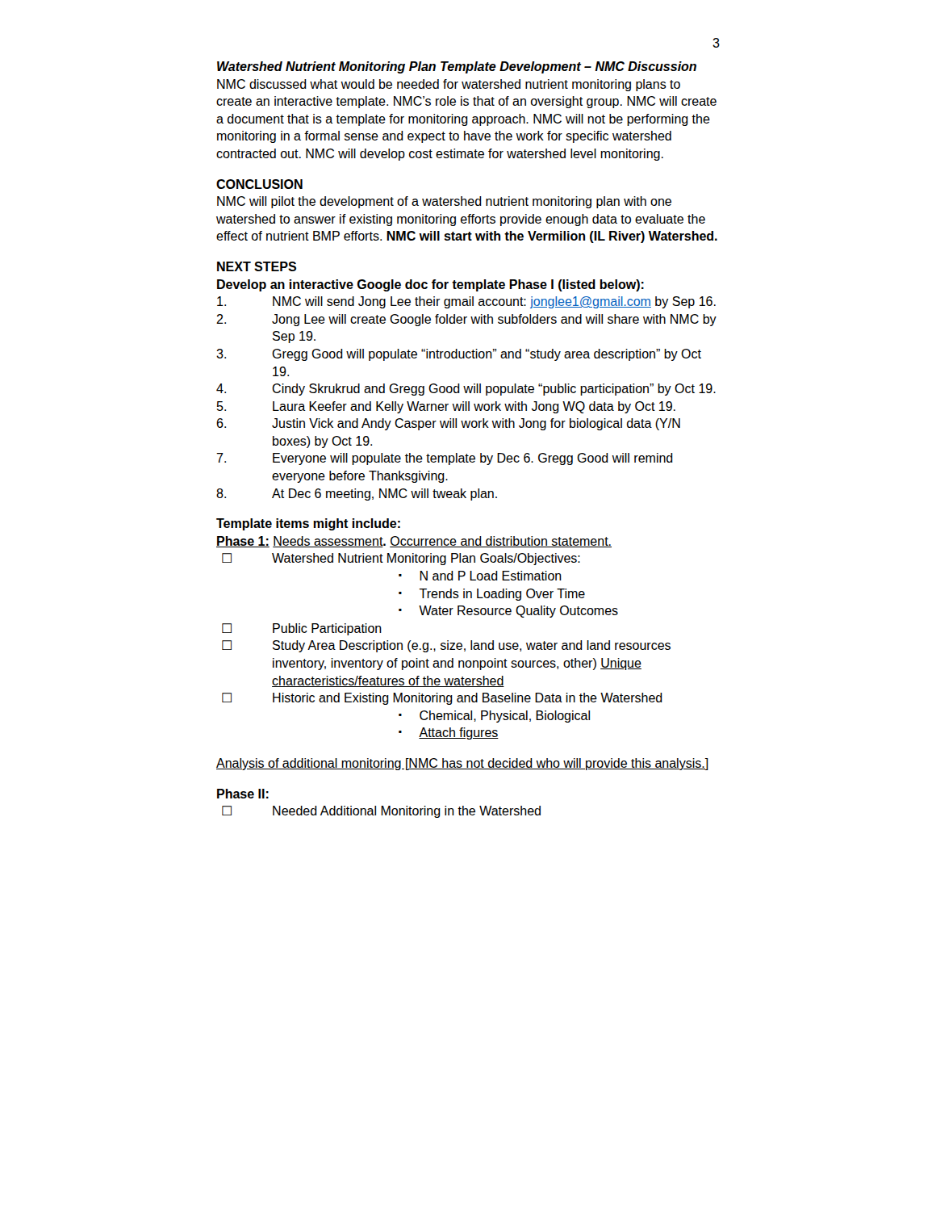3
Watershed Nutrient Monitoring Plan Template Development – NMC Discussion
NMC discussed what would be needed for watershed nutrient monitoring plans to create an interactive template. NMC’s role is that of an oversight group. NMC will create a document that is a template for monitoring approach. NMC will not be performing the monitoring in a formal sense and expect to have the work for specific watershed contracted out. NMC will develop cost estimate for watershed level monitoring.
CONCLUSION
NMC will pilot the development of a watershed nutrient monitoring plan with one watershed to answer if existing monitoring efforts provide enough data to evaluate the effect of nutrient BMP efforts. NMC will start with the Vermilion (IL River) Watershed.
NEXT STEPS
Develop an interactive Google doc for template Phase I (listed below):
1. NMC will send Jong Lee their gmail account: jonglee1@gmail.com by Sep 16.
2. Jong Lee will create Google folder with subfolders and will share with NMC by Sep 19.
3. Gregg Good will populate “introduction” and “study area description” by Oct 19.
4. Cindy Skrukrud and Gregg Good will populate “public participation” by Oct 19.
5. Laura Keefer and Kelly Warner will work with Jong WQ data by Oct 19.
6. Justin Vick and Andy Casper will work with Jong for biological data (Y/N boxes) by Oct 19.
7. Everyone will populate the template by Dec 6. Gregg Good will remind everyone before Thanksgiving.
8. At Dec 6 meeting, NMC will tweak plan.
Template items might include:
Phase 1: Needs assessment. Occurrence and distribution statement.
☐Watershed Nutrient Monitoring Plan Goals/Objectives:
▪N and P Load Estimation
▪Trends in Loading Over Time
▪Water Resource Quality Outcomes
☐Public Participation
☐Study Area Description (e.g., size, land use, water and land resources inventory, inventory of point and nonpoint sources, other) Unique characteristics/features of the watershed
☐Historic and Existing Monitoring and Baseline Data in the Watershed
▪Chemical, Physical, Biological
▪Attach figures
Analysis of additional monitoring [NMC has not decided who will provide this analysis.]
Phase II:
☐Needed Additional Monitoring in the Watershed